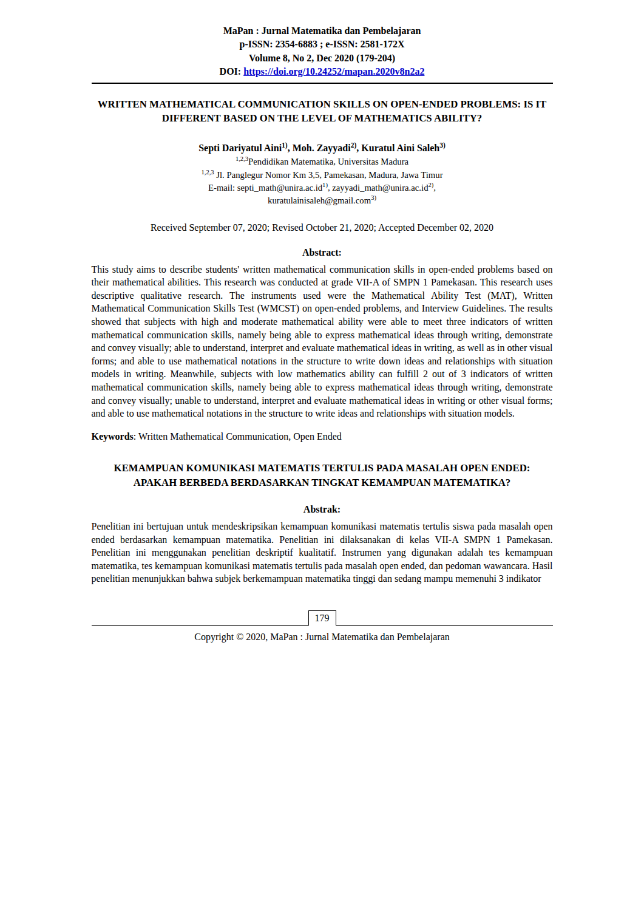MaPan : Jurnal Matematika dan Pembelajaran
p-ISSN: 2354-6883 ; e-ISSN: 2581-172X
Volume 8, No 2, Dec 2020 (179-204)
DOI: https://doi.org/10.24252/mapan.2020v8n2a2
Written Mathematical Communication Skills on Open-Ended Problems: Is It Different Based on the Level of Mathematics Ability?
Septi Dariyatul Aini1), Moh. Zayyadi2), Kuratul Aini Saleh3)
1,2,3Pendidikan Matematika, Universitas Madura
1,2,3 Jl. Panglegur Nomor Km 3,5, Pamekasan, Madura, Jawa Timur
E-mail: septi_math@unira.ac.id1), zayyadi_math@unira.ac.id2),
kuratulainisaleh@gmail.com3)
Received September 07, 2020; Revised October 21, 2020; Accepted December 02, 2020
Abstract:
This study aims to describe students' written mathematical communication skills in open-ended problems based on their mathematical abilities. This research was conducted at grade VII-A of SMPN 1 Pamekasan. This research uses descriptive qualitative research. The instruments used were the Mathematical Ability Test (MAT), Written Mathematical Communication Skills Test (WMCST) on open-ended problems, and Interview Guidelines. The results showed that subjects with high and moderate mathematical ability were able to meet three indicators of written mathematical communication skills, namely being able to express mathematical ideas through writing, demonstrate and convey visually; able to understand, interpret and evaluate mathematical ideas in writing, as well as in other visual forms; and able to use mathematical notations in the structure to write down ideas and relationships with situation models in writing. Meanwhile, subjects with low mathematics ability can fulfill 2 out of 3 indicators of written mathematical communication skills, namely being able to express mathematical ideas through writing, demonstrate and convey visually; unable to understand, interpret and evaluate mathematical ideas in writing or other visual forms; and able to use mathematical notations in the structure to write ideas and relationships with situation models.
Keywords: Written Mathematical Communication, Open Ended
Kemampuan Komunikasi Matematis Tertulis pada Masalah Open Ended: Apakah Berbeda Berdasarkan Tingkat Kemampuan Matematika?
Abstrak:
Penelitian ini bertujuan untuk mendeskripsikan kemampuan komunikasi matematis tertulis siswa pada masalah open ended berdasarkan kemampuan matematika. Penelitian ini dilaksanakan di kelas VII-A SMPN 1 Pamekasan. Penelitian ini menggunakan penelitian deskriptif kualitatif. Instrumen yang digunakan adalah tes kemampuan matematika, tes kemampuan komunikasi matematis tertulis pada masalah open ended, dan pedoman wawancara. Hasil penelitian menunjukkan bahwa subjek berkemampuan matematika tinggi dan sedang mampu memenuhi 3 indikator
179
Copyright © 2020, MaPan : Jurnal Matematika dan Pembelajaran